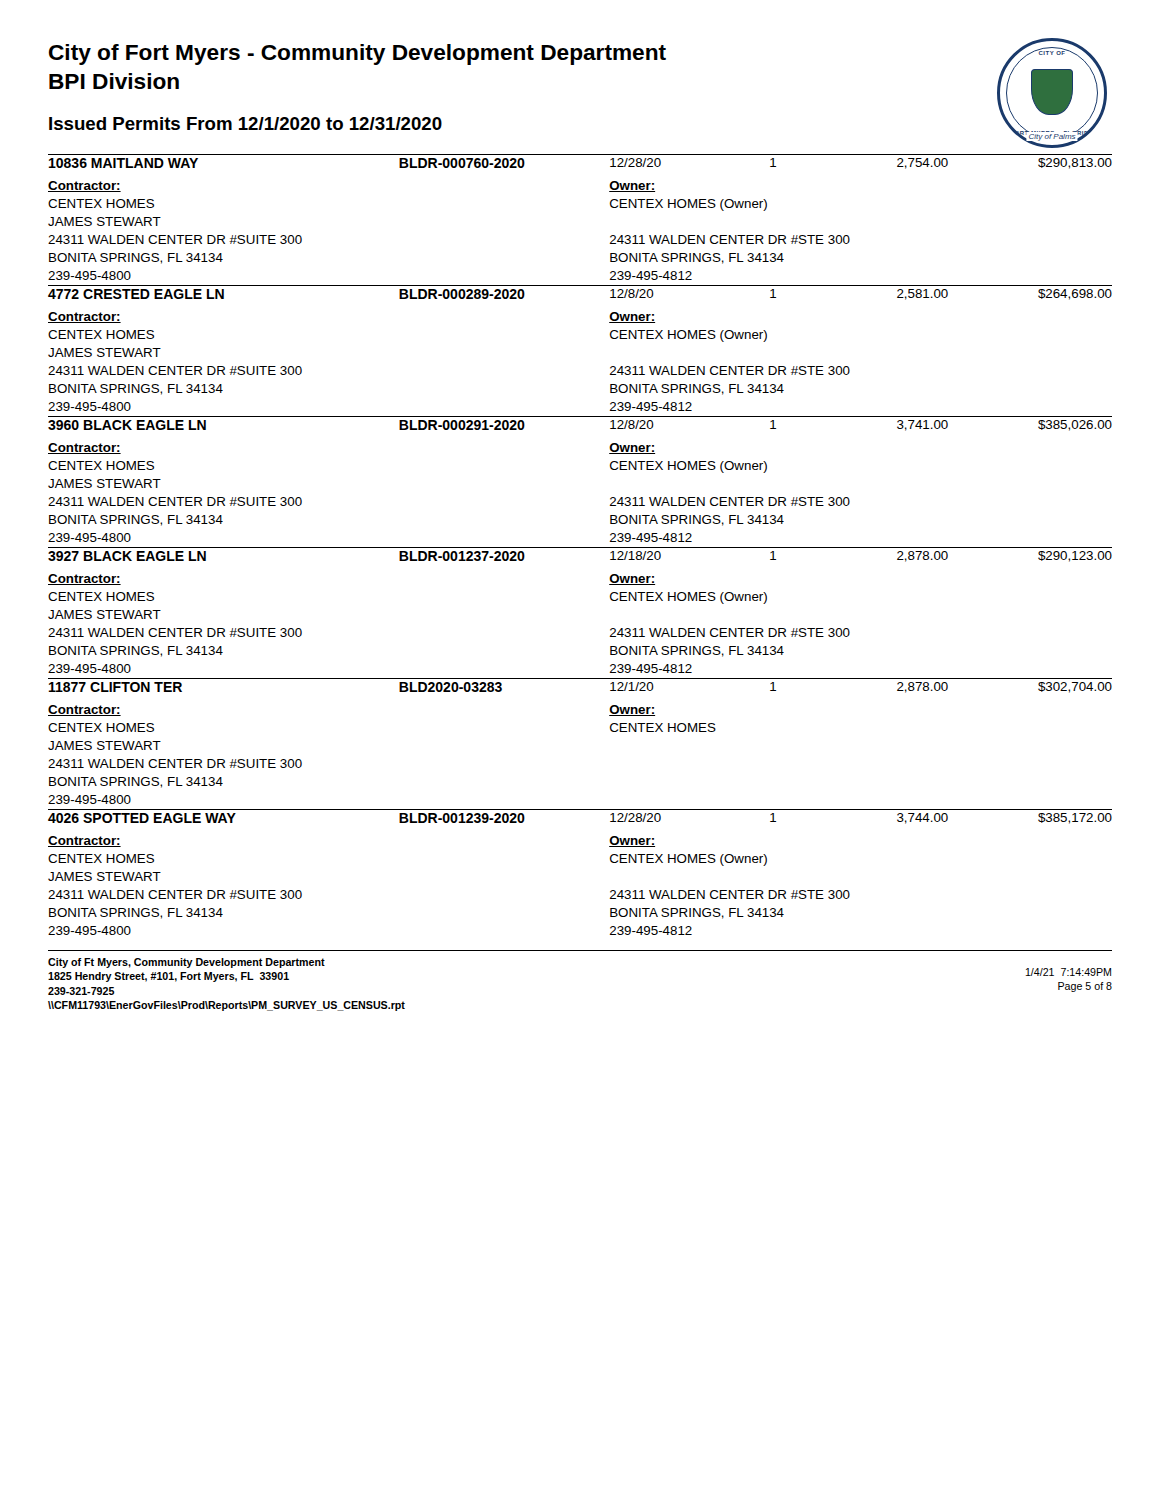City of Fort Myers - Community Development Department
BPI Division
Issued Permits From 12/1/2020 to 12/31/2020
CITY OF
FORT MYERS FLORIDA
City of Palms
| 10836 MAITLAND WAY | BLDR-000760-2020 | 12/28/20 | 1 | 2,754.00 | $290,813.00 |
| Contractor: CENTEX HOMES JAMES STEWART 24311 WALDEN CENTER DR #SUITE 300 BONITA SPRINGS, FL 34134 239-495-4800 | Owner: CENTEX HOMES (Owner) 24311 WALDEN CENTER DR #STE 300 BONITA SPRINGS, FL 34134 239-495-4812 |
| 4772 CRESTED EAGLE LN | BLDR-000289-2020 | 12/8/20 | 1 | 2,581.00 | $264,698.00 |
| Contractor: CENTEX HOMES JAMES STEWART 24311 WALDEN CENTER DR #SUITE 300 BONITA SPRINGS, FL 34134 239-495-4800 | Owner: CENTEX HOMES (Owner) 24311 WALDEN CENTER DR #STE 300 BONITA SPRINGS, FL 34134 239-495-4812 |
| 3960 BLACK EAGLE LN | BLDR-000291-2020 | 12/8/20 | 1 | 3,741.00 | $385,026.00 |
| Contractor: CENTEX HOMES JAMES STEWART 24311 WALDEN CENTER DR #SUITE 300 BONITA SPRINGS, FL 34134 239-495-4800 | Owner: CENTEX HOMES (Owner) 24311 WALDEN CENTER DR #STE 300 BONITA SPRINGS, FL 34134 239-495-4812 |
| 3927 BLACK EAGLE LN | BLDR-001237-2020 | 12/18/20 | 1 | 2,878.00 | $290,123.00 |
| Contractor: CENTEX HOMES JAMES STEWART 24311 WALDEN CENTER DR #SUITE 300 BONITA SPRINGS, FL 34134 239-495-4800 | Owner: CENTEX HOMES (Owner) 24311 WALDEN CENTER DR #STE 300 BONITA SPRINGS, FL 34134 239-495-4812 |
| 11877 CLIFTON TER | BLD2020-03283 | 12/1/20 | 1 | 2,878.00 | $302,704.00 |
| Contractor: CENTEX HOMES JAMES STEWART 24311 WALDEN CENTER DR #SUITE 300 BONITA SPRINGS, FL 34134 239-495-4800 | Owner: CENTEX HOMES |
| 4026 SPOTTED EAGLE WAY | BLDR-001239-2020 | 12/28/20 | 1 | 3,744.00 | $385,172.00 |
| Contractor: CENTEX HOMES JAMES STEWART 24311 WALDEN CENTER DR #SUITE 300 BONITA SPRINGS, FL 34134 239-495-4800 | Owner: CENTEX HOMES (Owner) 24311 WALDEN CENTER DR #STE 300 BONITA SPRINGS, FL 34134 239-495-4812 |
City of Ft Myers, Community Development Department
1825 Hendry Street, #101, Fort Myers, FL 33901
239-321-7925
\\CFM11793\EnerGovFiles\Prod\Reports\PM_SURVEY_US_CENSUS.rpt
1/4/21 7:14:49PM
Page 5 of 8